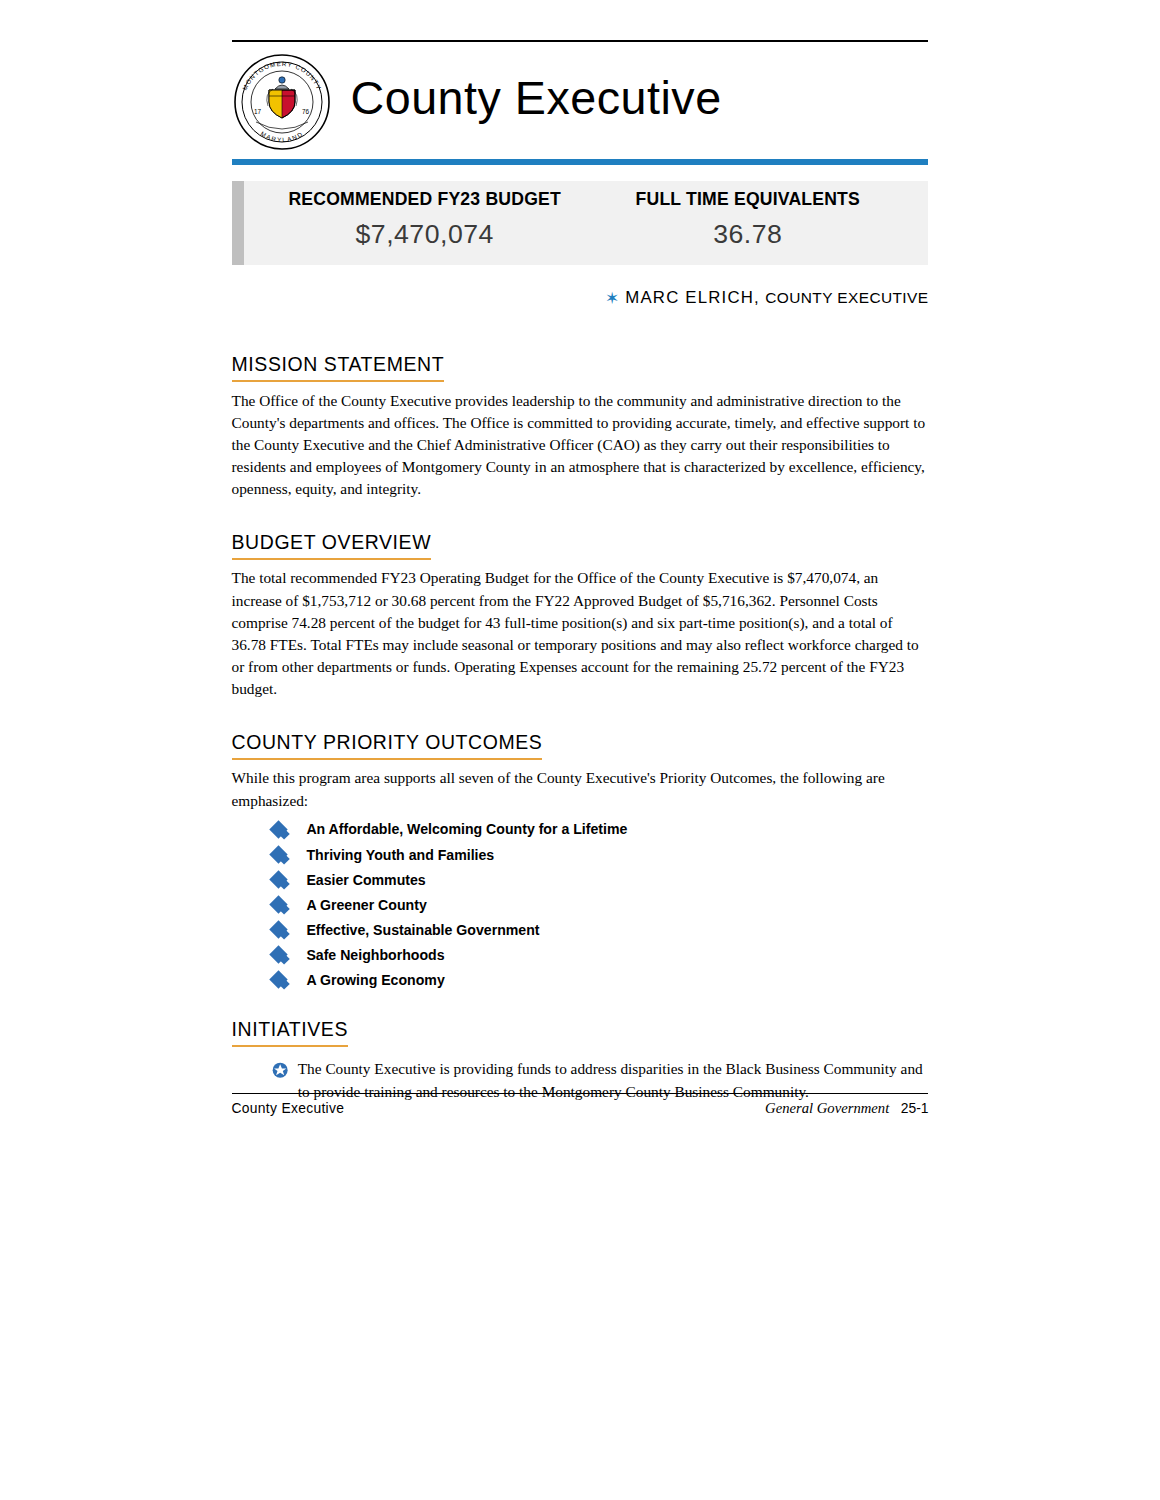MONTGOMERY COUNTY MARYLAND 17 76
County Executive
RECOMMENDED FY23 BUDGET
$7,470,074
FULL TIME EQUIVALENTS
36.78
✶MARC ELRICH, COUNTY EXECUTIVE
MISSION STATEMENT
The Office of the County Executive provides leadership to the community and administrative direction to the County's departments and offices. The Office is committed to providing accurate, timely, and effective support to the County Executive and the Chief Administrative Officer (CAO) as they carry out their responsibilities to residents and employees of Montgomery County in an atmosphere that is characterized by excellence, efficiency, openness, equity, and integrity.
BUDGET OVERVIEW
The total recommended FY23 Operating Budget for the Office of the County Executive is $7,470,074, an increase of $1,753,712 or 30.68 percent from the FY22 Approved Budget of $5,716,362. Personnel Costs comprise 74.28 percent of the budget for 43 full-time position(s) and six part-time position(s), and a total of 36.78 FTEs. Total FTEs may include seasonal or temporary positions and may also reflect workforce charged to or from other departments or funds. Operating Expenses account for the remaining 25.72 percent of the FY23 budget.
COUNTY PRIORITY OUTCOMES
While this program area supports all seven of the County Executive's Priority Outcomes, the following are emphasized:
An Affordable, Welcoming County for a Lifetime
Thriving Youth and Families
Easier Commutes
A Greener County
Effective, Sustainable Government
Safe Neighborhoods
A Growing Economy
INITIATIVES
The County Executive is providing funds to address disparities in the Black Business Community and to provide training and resources to the Montgomery County Business Community.
County Executive
General Government25-1